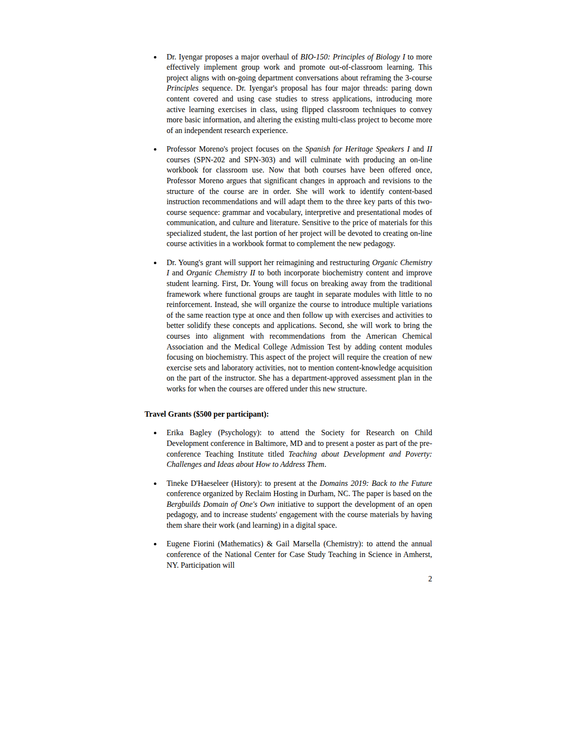Dr. Iyengar proposes a major overhaul of BIO-150: Principles of Biology I to more effectively implement group work and promote out-of-classroom learning. This project aligns with on-going department conversations about reframing the 3-course Principles sequence. Dr. Iyengar's proposal has four major threads: paring down content covered and using case studies to stress applications, introducing more active learning exercises in class, using flipped classroom techniques to convey more basic information, and altering the existing multi-class project to become more of an independent research experience.
Professor Moreno's project focuses on the Spanish for Heritage Speakers I and II courses (SPN-202 and SPN-303) and will culminate with producing an on-line workbook for classroom use. Now that both courses have been offered once, Professor Moreno argues that significant changes in approach and revisions to the structure of the course are in order. She will work to identify content-based instruction recommendations and will adapt them to the three key parts of this two-course sequence: grammar and vocabulary, interpretive and presentational modes of communication, and culture and literature. Sensitive to the price of materials for this specialized student, the last portion of her project will be devoted to creating on-line course activities in a workbook format to complement the new pedagogy.
Dr. Young's grant will support her reimagining and restructuring Organic Chemistry I and Organic Chemistry II to both incorporate biochemistry content and improve student learning. First, Dr. Young will focus on breaking away from the traditional framework where functional groups are taught in separate modules with little to no reinforcement. Instead, she will organize the course to introduce multiple variations of the same reaction type at once and then follow up with exercises and activities to better solidify these concepts and applications. Second, she will work to bring the courses into alignment with recommendations from the American Chemical Association and the Medical College Admission Test by adding content modules focusing on biochemistry. This aspect of the project will require the creation of new exercise sets and laboratory activities, not to mention content-knowledge acquisition on the part of the instructor. She has a department-approved assessment plan in the works for when the courses are offered under this new structure.
Travel Grants ($500 per participant):
Erika Bagley (Psychology): to attend the Society for Research on Child Development conference in Baltimore, MD and to present a poster as part of the pre-conference Teaching Institute titled Teaching about Development and Poverty: Challenges and Ideas about How to Address Them.
Tineke D'Haeseleer (History): to present at the Domains 2019: Back to the Future conference organized by Reclaim Hosting in Durham, NC. The paper is based on the Bergbuilds Domain of One's Own initiative to support the development of an open pedagogy, and to increase students' engagement with the course materials by having them share their work (and learning) in a digital space.
Eugene Fiorini (Mathematics) & Gail Marsella (Chemistry): to attend the annual conference of the National Center for Case Study Teaching in Science in Amherst, NY. Participation will
2